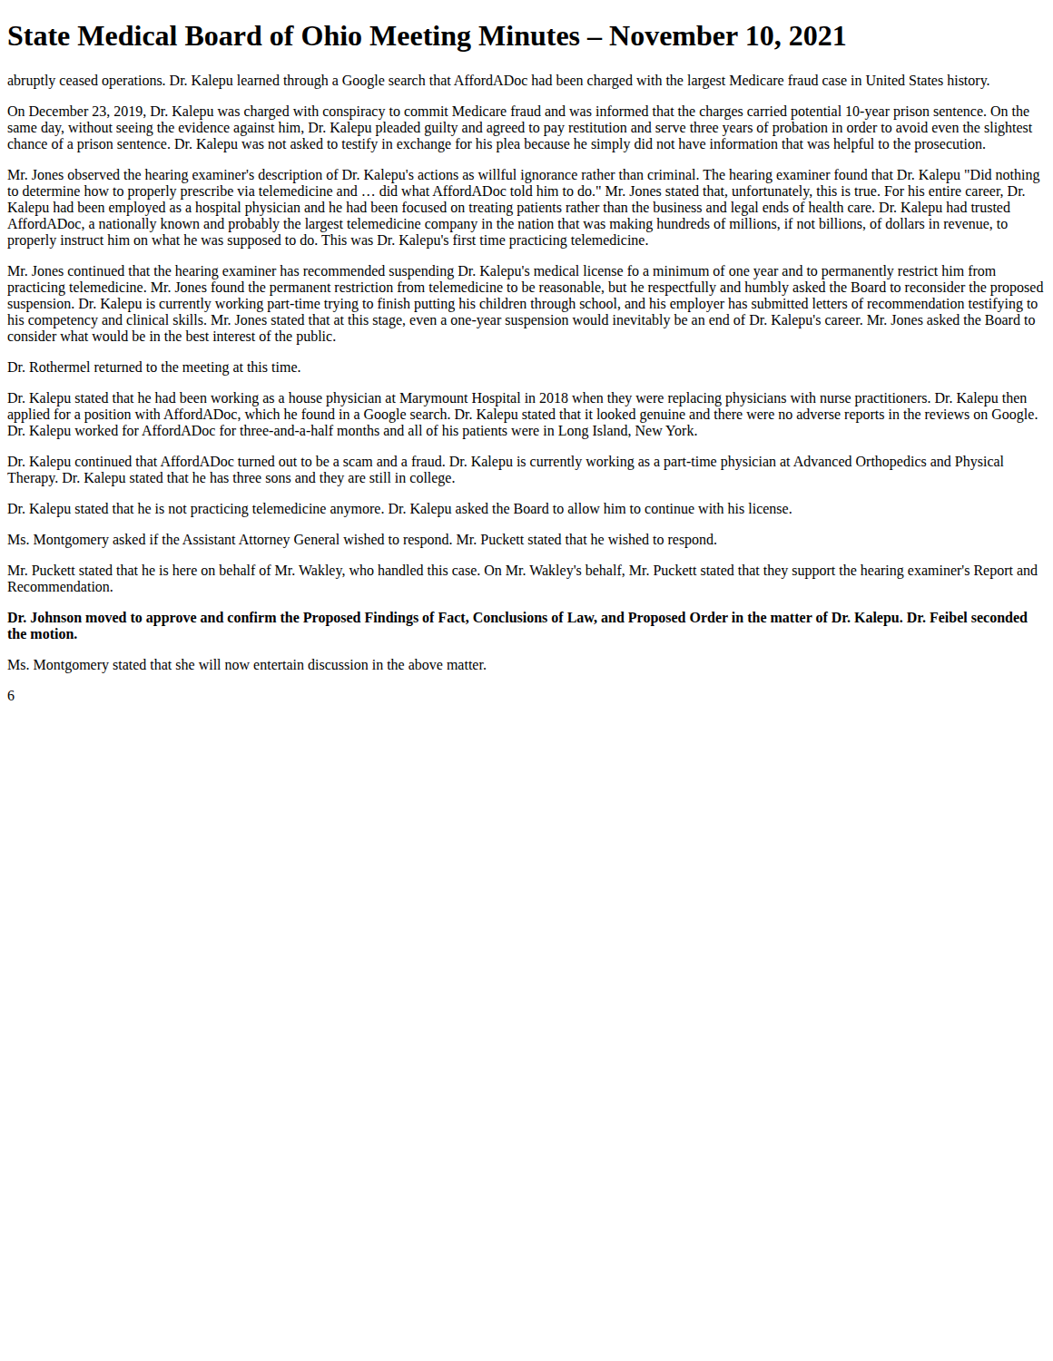State Medical Board of Ohio Meeting Minutes – November 10, 2021
abruptly ceased operations. Dr. Kalepu learned through a Google search that AffordADoc had been charged with the largest Medicare fraud case in United States history.
On December 23, 2019, Dr. Kalepu was charged with conspiracy to commit Medicare fraud and was informed that the charges carried potential 10-year prison sentence. On the same day, without seeing the evidence against him, Dr. Kalepu pleaded guilty and agreed to pay restitution and serve three years of probation in order to avoid even the slightest chance of a prison sentence. Dr. Kalepu was not asked to testify in exchange for his plea because he simply did not have information that was helpful to the prosecution.
Mr. Jones observed the hearing examiner's description of Dr. Kalepu's actions as willful ignorance rather than criminal. The hearing examiner found that Dr. Kalepu "Did nothing to determine how to properly prescribe via telemedicine and … did what AffordADoc told him to do." Mr. Jones stated that, unfortunately, this is true. For his entire career, Dr. Kalepu had been employed as a hospital physician and he had been focused on treating patients rather than the business and legal ends of health care. Dr. Kalepu had trusted AffordADoc, a nationally known and probably the largest telemedicine company in the nation that was making hundreds of millions, if not billions, of dollars in revenue, to properly instruct him on what he was supposed to do. This was Dr. Kalepu's first time practicing telemedicine.
Mr. Jones continued that the hearing examiner has recommended suspending Dr. Kalepu's medical license fo a minimum of one year and to permanently restrict him from practicing telemedicine. Mr. Jones found the permanent restriction from telemedicine to be reasonable, but he respectfully and humbly asked the Board to reconsider the proposed suspension. Dr. Kalepu is currently working part-time trying to finish putting his children through school, and his employer has submitted letters of recommendation testifying to his competency and clinical skills. Mr. Jones stated that at this stage, even a one-year suspension would inevitably be an end of Dr. Kalepu's career. Mr. Jones asked the Board to consider what would be in the best interest of the public.
Dr. Rothermel returned to the meeting at this time.
Dr. Kalepu stated that he had been working as a house physician at Marymount Hospital in 2018 when they were replacing physicians with nurse practitioners. Dr. Kalepu then applied for a position with AffordADoc, which he found in a Google search. Dr. Kalepu stated that it looked genuine and there were no adverse reports in the reviews on Google. Dr. Kalepu worked for AffordADoc for three-and-a-half months and all of his patients were in Long Island, New York.
Dr. Kalepu continued that AffordADoc turned out to be a scam and a fraud. Dr. Kalepu is currently working as a part-time physician at Advanced Orthopedics and Physical Therapy. Dr. Kalepu stated that he has three sons and they are still in college.
Dr. Kalepu stated that he is not practicing telemedicine anymore. Dr. Kalepu asked the Board to allow him to continue with his license.
Ms. Montgomery asked if the Assistant Attorney General wished to respond. Mr. Puckett stated that he wished to respond.
Mr. Puckett stated that he is here on behalf of Mr. Wakley, who handled this case. On Mr. Wakley's behalf, Mr. Puckett stated that they support the hearing examiner's Report and Recommendation.
Dr. Johnson moved to approve and confirm the Proposed Findings of Fact, Conclusions of Law, and Proposed Order in the matter of Dr. Kalepu. Dr. Feibel seconded the motion.
Ms. Montgomery stated that she will now entertain discussion in the above matter.
6